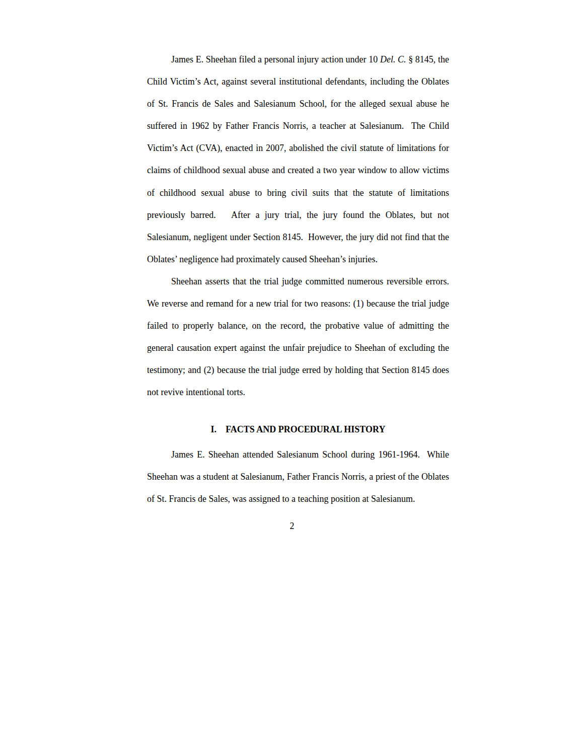James E. Sheehan filed a personal injury action under 10 Del. C. § 8145, the Child Victim’s Act, against several institutional defendants, including the Oblates of St. Francis de Sales and Salesianum School, for the alleged sexual abuse he suffered in 1962 by Father Francis Norris, a teacher at Salesianum. The Child Victim’s Act (CVA), enacted in 2007, abolished the civil statute of limitations for claims of childhood sexual abuse and created a two year window to allow victims of childhood sexual abuse to bring civil suits that the statute of limitations previously barred. After a jury trial, the jury found the Oblates, but not Salesianum, negligent under Section 8145. However, the jury did not find that the Oblates’ negligence had proximately caused Sheehan’s injuries.
Sheehan asserts that the trial judge committed numerous reversible errors. We reverse and remand for a new trial for two reasons: (1) because the trial judge failed to properly balance, on the record, the probative value of admitting the general causation expert against the unfair prejudice to Sheehan of excluding the testimony; and (2) because the trial judge erred by holding that Section 8145 does not revive intentional torts.
I. FACTS AND PROCEDURAL HISTORY
James E. Sheehan attended Salesianum School during 1961-1964. While Sheehan was a student at Salesianum, Father Francis Norris, a priest of the Oblates of St. Francis de Sales, was assigned to a teaching position at Salesianum.
2